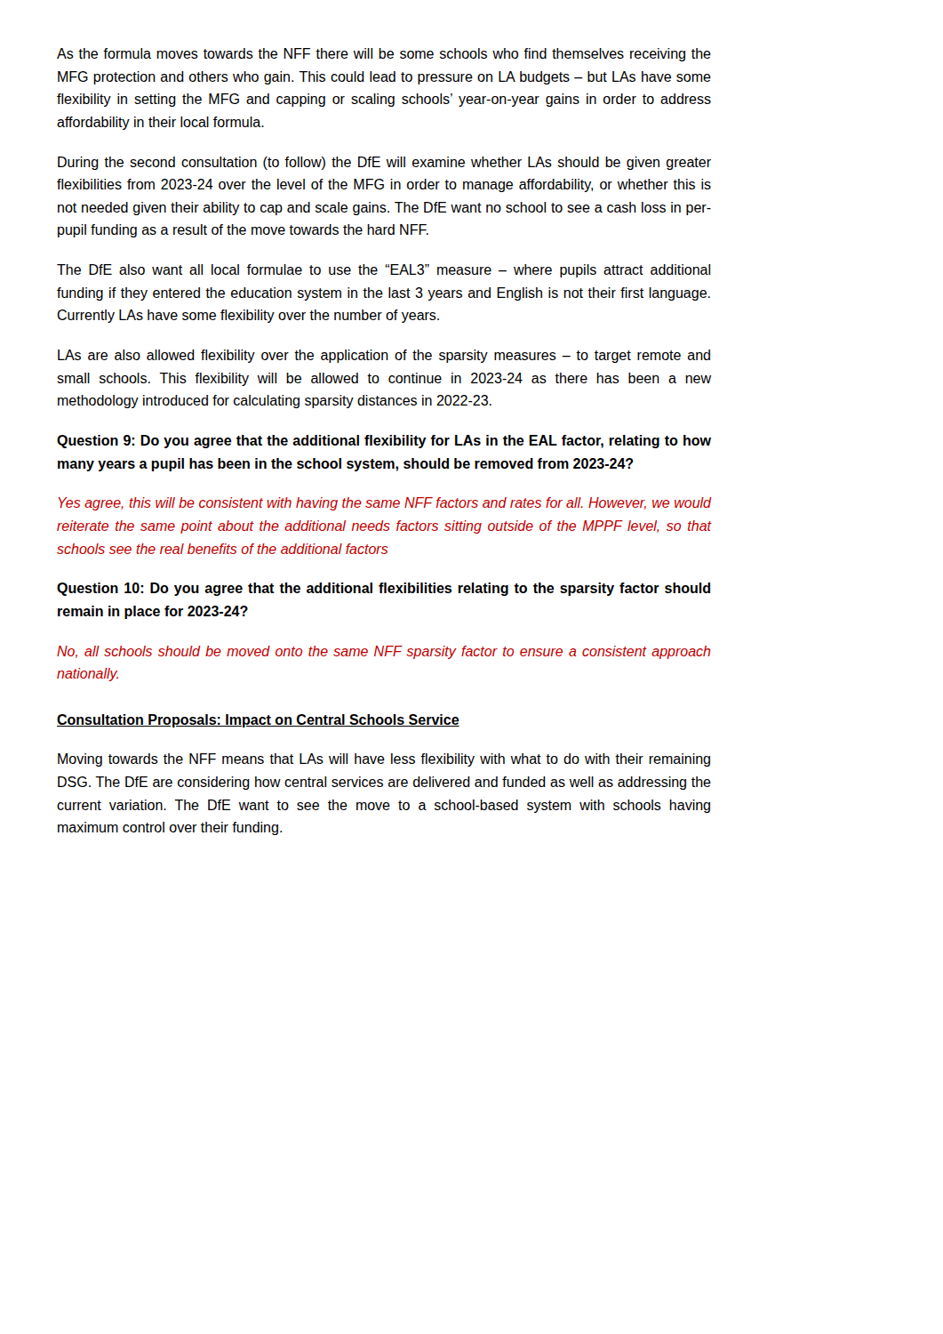As the formula moves towards the NFF there will be some schools who find themselves receiving the MFG protection and others who gain. This could lead to pressure on LA budgets – but LAs have some flexibility in setting the MFG and capping or scaling schools’ year-on-year gains in order to address affordability in their local formula.
During the second consultation (to follow) the DfE will examine whether LAs should be given greater flexibilities from 2023-24 over the level of the MFG in order to manage affordability, or whether this is not needed given their ability to cap and scale gains. The DfE want no school to see a cash loss in per-pupil funding as a result of the move towards the hard NFF.
The DfE also want all local formulae to use the “EAL3” measure – where pupils attract additional funding if they entered the education system in the last 3 years and English is not their first language. Currently LAs have some flexibility over the number of years.
LAs are also allowed flexibility over the application of the sparsity measures – to target remote and small schools. This flexibility will be allowed to continue in 2023-24 as there has been a new methodology introduced for calculating sparsity distances in 2022-23.
Question 9: Do you agree that the additional flexibility for LAs in the EAL factor, relating to how many years a pupil has been in the school system, should be removed from 2023-24?
Yes agree, this will be consistent with having the same NFF factors and rates for all. However, we would reiterate the same point about the additional needs factors sitting outside of the MPPF level, so that schools see the real benefits of the additional factors
Question 10: Do you agree that the additional flexibilities relating to the sparsity factor should remain in place for 2023-24?
No, all schools should be moved onto the same NFF sparsity factor to ensure a consistent approach nationally.
Consultation Proposals: Impact on Central Schools Service
Moving towards the NFF means that LAs will have less flexibility with what to do with their remaining DSG. The DfE are considering how central services are delivered and funded as well as addressing the current variation. The DfE want to see the move to a school-based system with schools having maximum control over their funding.